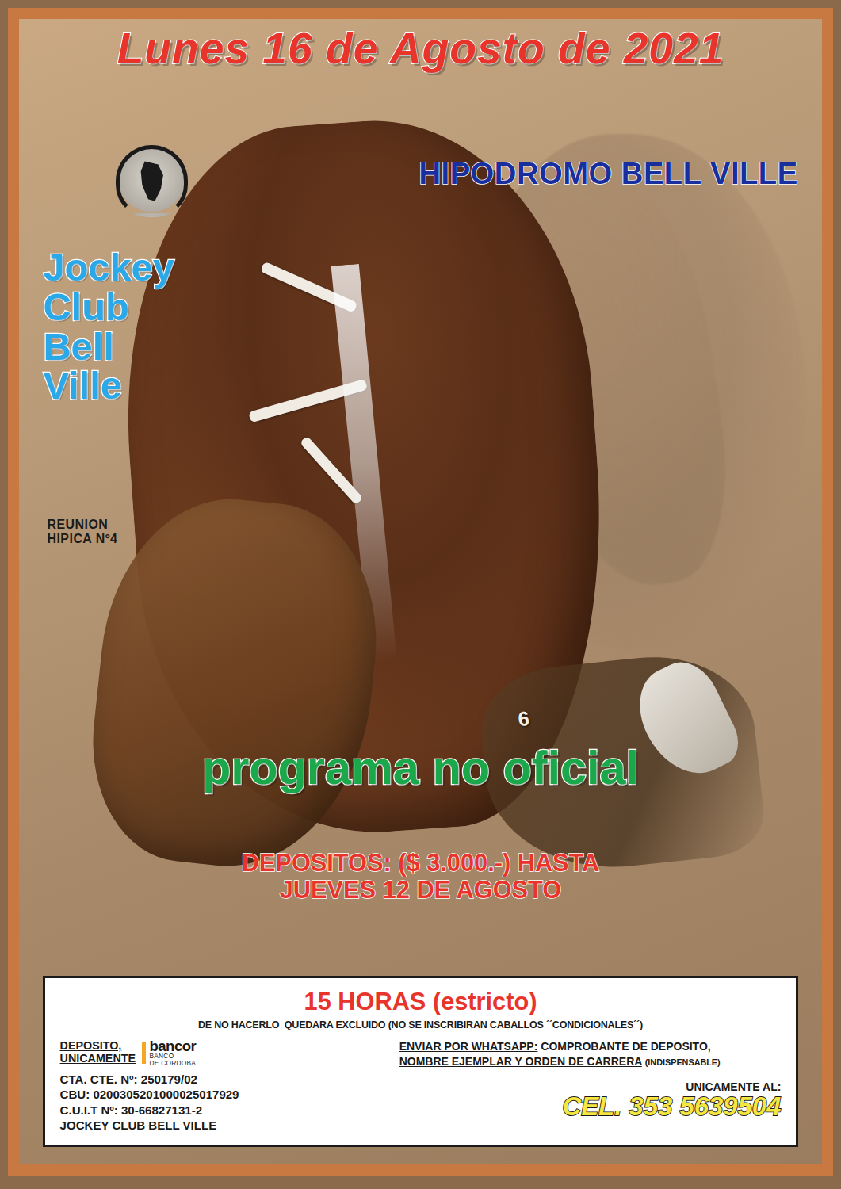Lunes 16 de Agosto de 2021
HIPODROMO BELL VILLE
Jockey Club Bell Ville
REUNION
HIPICA Nº4
programa no oficial
DEPOSITOS: ($ 3.000.-) HASTA
JUEVES 12 DE AGOSTO
15 HORAS (estricto)
DE NO HACERLO QUEDARA EXCLUIDO (NO SE INSCRIBIRAN CABALLOS ´´CONDICIONALES´´)
DEPOSITO,
UNICAMENTE bancor BANCO
DE CORDOBA
CTA. CTE. Nº: 250179/02
CBU: 0200305201000025017929
C.U.I.T Nº: 30-66827131-2
JOCKEY CLUB BELL VILLE
ENVIAR POR WHATSAPP: COMPROBANTE DE DEPOSITO,
NOMBRE EJEMPLAR Y ORDEN DE CARRERA (INDISPENSABLE)
UNICAMENTE AL:
CEL. 353 5639504